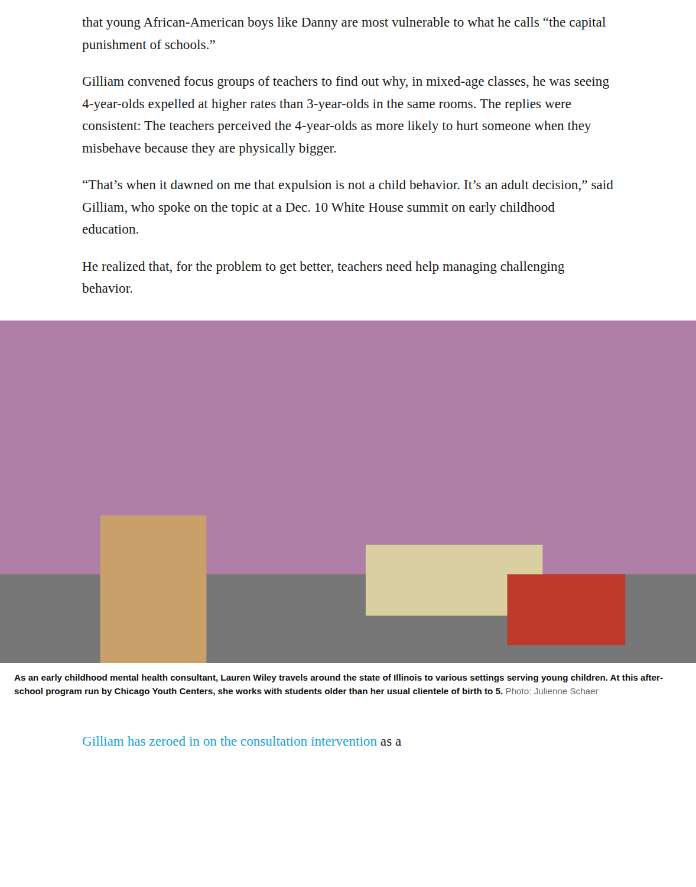that young African-American boys like Danny are most vulnerable to what he calls “the capital punishment of schools.”
Gilliam convened focus groups of teachers to find out why, in mixed-age classes, he was seeing 4-year-olds expelled at higher rates than 3-year-olds in the same rooms. The replies were consistent: The teachers perceived the 4-year-olds as more likely to hurt someone when they misbehave because they are physically bigger.
“That’s when it dawned on me that expulsion is not a child behavior. It’s an adult decision,” said Gilliam, who spoke on the topic at a Dec. 10 White House summit on early childhood education.
He realized that, for the problem to get better, teachers need help managing challenging behavior.
As an early childhood mental health consultant, Lauren Wiley travels around the state of Illinois to various settings serving young children. At this after-school program run by Chicago Youth Centers, she works with students older than her usual clientele of birth to 5. Photo: Julienne Schaer
Gilliam has zeroed in on the consultation intervention as a